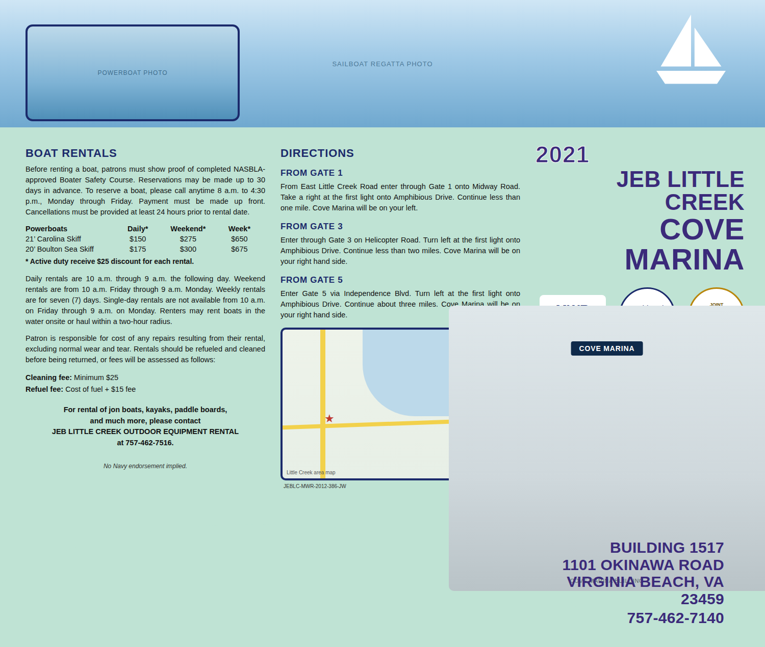Sailboat regatta photo
Powerboat photo
Boat Rentals
Before renting a boat, patrons must show proof of completed NASBLA-approved Boater Safety Course. Reservations may be made up to 30 days in advance. To reserve a boat, please call anytime 8 a.m. to 4:30 p.m., Monday through Friday. Payment must be made up front. Cancellations must be provided at least 24 hours prior to rental date.
| Powerboats | Daily* | Weekend* | Week* |
| --- | --- | --- | --- |
| 21’ Carolina Skiff | $150 | $275 | $650 |
| 20’ Boulton Sea Skiff | $175 | $300 | $675 |
* Active duty receive $25 discount for each rental.
Daily rentals are 10 a.m. through 9 a.m. the following day. Weekend rentals are from 10 a.m. Friday through 9 a.m. Monday. Weekly rentals are for seven (7) days. Single-day rentals are not available from 10 a.m. on Friday through 9 a.m. on Monday. Renters may rent boats in the water onsite or haul within a two-hour radius.
Patron is responsible for cost of any repairs resulting from their rental, excluding normal wear and tear. Rentals should be refueled and cleaned before being returned, or fees will be assessed as follows:
Cleaning fee: Minimum $25
Refuel fee: Cost of fuel + $15 fee
For rental of jon boats, kayaks, paddle boards,
and much more, please contact
JEB LITTLE CREEK OUTDOOR EQUIPMENT RENTAL
at 757-462-7516.
No Navy endorsement implied.
Directions
From Gate 1
From East Little Creek Road enter through Gate 1 onto Midway Road. Take a right at the first light onto Amphibious Drive. Continue less than one mile. Cove Marina will be on your left.
From Gate 3
Enter through Gate 3 on Helicopter Road. Turn left at the first light onto Amphibious Drive. Continue less than two miles. Cove Marina will be on your right hand side.
From Gate 5
Enter Gate 5 via Independence Blvd. Turn left at the first light onto Amphibious Drive. Continue about three miles. Cove Marina will be on your right hand side.
★
Little Creek area map
JEBLC-MWR-2012-386-JW
2021
JEB Little Creek Cove Marina
MWR JEB LITTLE CREEK
- FORT STORY
JEB Little Creek
Fort Story
MWR
COVE MARINA
JOINT EXPEDITIONARY
BASE
LITTLE CREEK
- FORT STORY
COVE MARINA
Cove Marina building
Building 1517
1101 Okinawa Road
Virginia Beach, VA 23459 757-462-7140